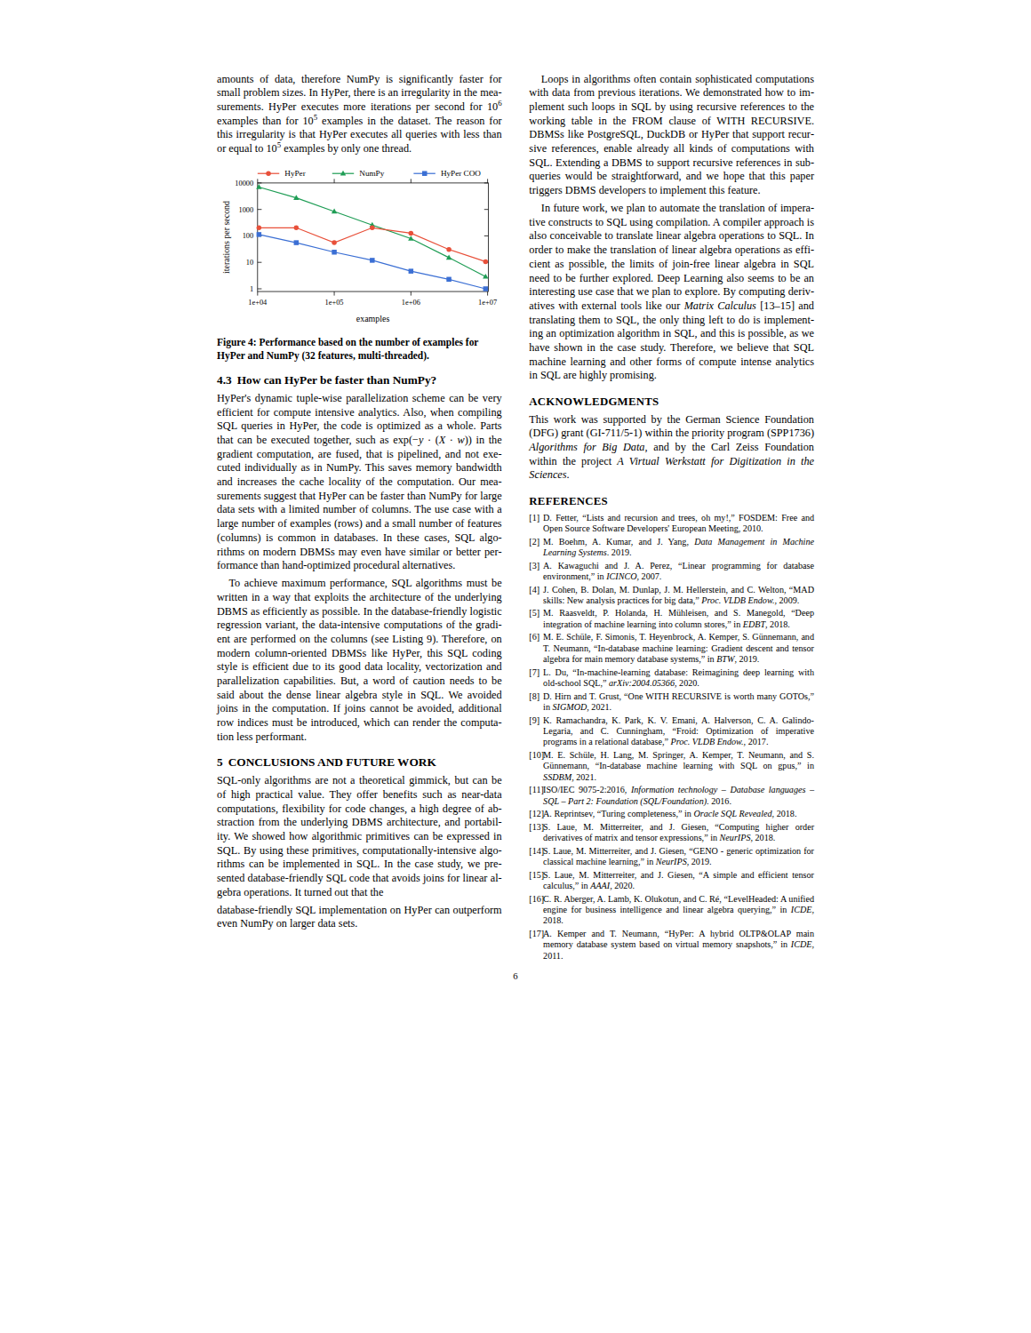amounts of data, therefore NumPy is significantly faster for small problem sizes. In HyPer, there is an irregularity in the measurements. HyPer executes more iterations per second for 106 examples than for 105 examples in the dataset. The reason for this irregularity is that HyPer executes all queries with less than or equal to 105 examples by only one thread.
HyPer NumPy HyPer COO 10000 1000 100 10 1 1e+04 1e+05 1e+06 1e+07 examples iterations per second
Figure 4: Performance based on the number of examples for HyPer and NumPy (32 features, multi-threaded).
4.3 How can HyPer be faster than NumPy?
HyPer's dynamic tuple-wise parallelization scheme can be very efficient for compute intensive analytics. Also, when compiling SQL queries in HyPer, the code is optimized as a whole. Parts that can be executed together, such as exp(−y · (X · w)) in the gradient computation, are fused, that is pipelined, and not executed individually as in NumPy. This saves memory bandwidth and increases the cache locality of the computation. Our measurements suggest that HyPer can be faster than NumPy for large data sets with a limited number of columns. The use case with a large number of examples (rows) and a small number of features (columns) is common in databases. In these cases, SQL algorithms on modern DBMSs may even have similar or better performance than hand-optimized procedural alternatives.
To achieve maximum performance, SQL algorithms must be written in a way that exploits the architecture of the underlying DBMS as efficiently as possible. In the database-friendly logistic regression variant, the data-intensive computations of the gradient are performed on the columns (see Listing 9). Therefore, on modern column-oriented DBMSs like HyPer, this SQL coding style is efficient due to its good data locality, vectorization and parallelization capabilities. But, a word of caution needs to be said about the dense linear algebra style in SQL. We avoided joins in the computation. If joins cannot be avoided, additional row indices must be introduced, which can render the computation less performant.
5 CONCLUSIONS AND FUTURE WORK
SQL-only algorithms are not a theoretical gimmick, but can be of high practical value. They offer benefits such as near-data computations, flexibility for code changes, a high degree of abstraction from the underlying DBMS architecture, and portability. We showed how algorithmic primitives can be expressed in SQL. By using these primitives, computationally-intensive algorithms can be implemented in SQL. In the case study, we presented database-friendly SQL code that avoids joins for linear algebra operations. It turned out that the
database-friendly SQL implementation on HyPer can outperform even NumPy on larger data sets.
Loops in algorithms often contain sophisticated computations with data from previous iterations. We demonstrated how to implement such loops in SQL by using recursive references to the working table in the FROM clause of WITH RECURSIVE. DBMSs like PostgreSQL, DuckDB or HyPer that support recursive references, enable already all kinds of computations with SQL. Extending a DBMS to support recursive references in subqueries would be straightforward, and we hope that this paper triggers DBMS developers to implement this feature.
In future work, we plan to automate the translation of imperative constructs to SQL using compilation. A compiler approach is also conceivable to translate linear algebra operations to SQL. In order to make the translation of linear algebra operations as efficient as possible, the limits of join-free linear algebra in SQL need to be further explored. Deep Learning also seems to be an interesting use case that we plan to explore. By computing derivatives with external tools like our Matrix Calculus [13–15] and translating them to SQL, the only thing left to do is implementing an optimization algorithm in SQL, and this is possible, as we have shown in the case study. Therefore, we believe that SQL machine learning and other forms of compute intense analytics in SQL are highly promising.
ACKNOWLEDGMENTS
This work was supported by the German Science Foundation (DFG) grant (GI-711/5-1) within the priority program (SPP1736) Algorithms for Big Data, and by the Carl Zeiss Foundation within the project A Virtual Werkstatt for Digitization in the Sciences.
REFERENCES
[1] D. Fetter, “Lists and recursion and trees, oh my!,” FOSDEM: Free and Open Source Software Developers' European Meeting, 2010.
[2] M. Boehm, A. Kumar, and J. Yang, Data Management in Machine Learning Systems. 2019.
[3] A. Kawaguchi and J. A. Perez, “Linear programming for database environment,” in ICINCO, 2007.
[4] J. Cohen, B. Dolan, M. Dunlap, J. M. Hellerstein, and C. Welton, “MAD skills: New analysis practices for big data,” Proc. VLDB Endow., 2009.
[5] M. Raasveldt, P. Holanda, H. Mühleisen, and S. Manegold, “Deep integration of machine learning into column stores,” in EDBT, 2018.
[6] M. E. Schüle, F. Simonis, T. Heyenbrock, A. Kemper, S. Günnemann, and T. Neumann, “In-database machine learning: Gradient descent and tensor algebra for main memory database systems,” in BTW, 2019.
[7] L. Du, “In-machine-learning database: Reimagining deep learning with old-school SQL,” arXiv:2004.05366, 2020.
[8] D. Hirn and T. Grust, “One WITH RECURSIVE is worth many GOTOs,” in SIGMOD, 2021.
[9] K. Ramachandra, K. Park, K. V. Emani, A. Halverson, C. A. Galindo-Legaria, and C. Cunningham, “Froid: Optimization of imperative programs in a relational database,” Proc. VLDB Endow., 2017.
[10] M. E. Schüle, H. Lang, M. Springer, A. Kemper, T. Neumann, and S. Günnemann, “In-database machine learning with SQL on gpus,” in SSDBM, 2021.
[11] ISO/IEC 9075-2:2016, Information technology – Database languages – SQL – Part 2: Foundation (SQL/Foundation). 2016.
[12] A. Reprintsev, “Turing completeness,” in Oracle SQL Revealed, 2018.
[13] S. Laue, M. Mitterreiter, and J. Giesen, “Computing higher order derivatives of matrix and tensor expressions,” in NeurIPS, 2018.
[14] S. Laue, M. Mitterreiter, and J. Giesen, “GENO - generic optimization for classical machine learning,” in NeurIPS, 2019.
[15] S. Laue, M. Mitterreiter, and J. Giesen, “A simple and efficient tensor calculus,” in AAAI, 2020.
[16] C. R. Aberger, A. Lamb, K. Olukotun, and C. Ré, “LevelHeaded: A unified engine for business intelligence and linear algebra querying,” in ICDE, 2018.
[17] A. Kemper and T. Neumann, “HyPer: A hybrid OLTP&OLAP main memory database system based on virtual memory snapshots,” in ICDE, 2011.
6